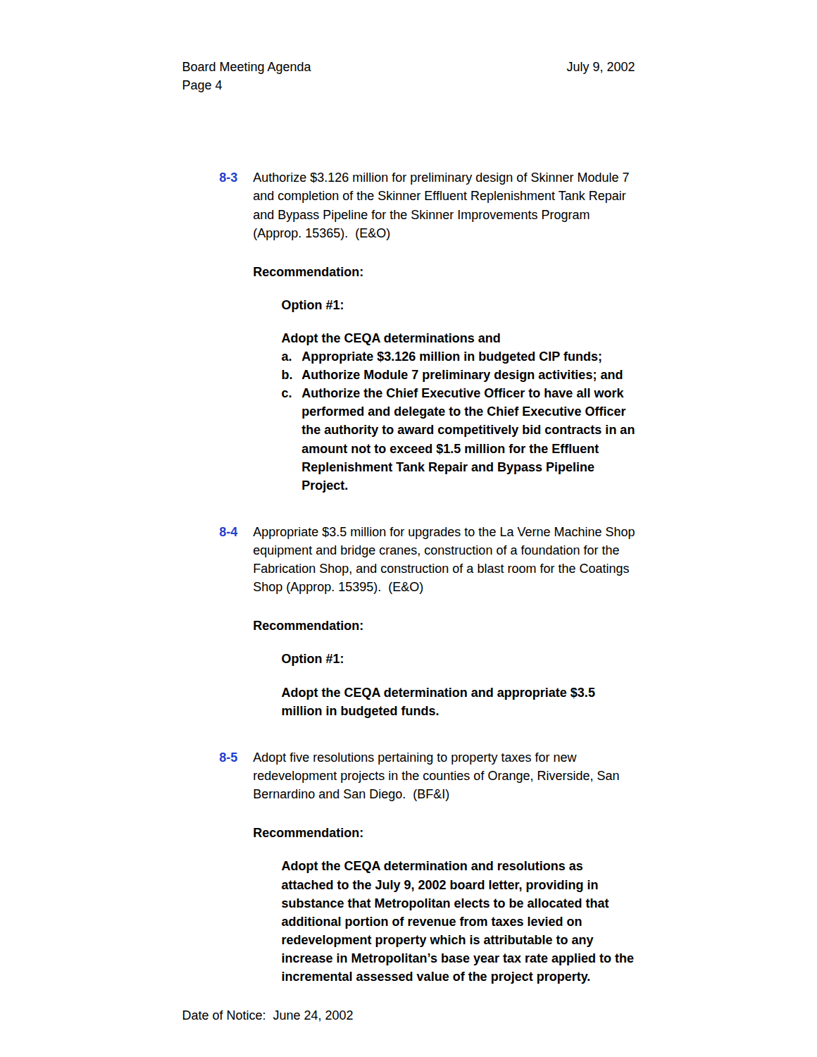Board Meeting Agenda
Page 4
July 9, 2002
8-3
Authorize $3.126 million for preliminary design of Skinner Module 7 and completion of the Skinner Effluent Replenishment Tank Repair and Bypass Pipeline for the Skinner Improvements Program (Approp. 15365). (E&O)
Recommendation:
Option #1:
Adopt the CEQA determinations and
a. Appropriate $3.126 million in budgeted CIP funds;
b. Authorize Module 7 preliminary design activities; and
c. Authorize the Chief Executive Officer to have all work performed and delegate to the Chief Executive Officer the authority to award competitively bid contracts in an amount not to exceed $1.5 million for the Effluent Replenishment Tank Repair and Bypass Pipeline Project.
8-4
Appropriate $3.5 million for upgrades to the La Verne Machine Shop equipment and bridge cranes, construction of a foundation for the Fabrication Shop, and construction of a blast room for the Coatings Shop (Approp. 15395). (E&O)
Recommendation:
Option #1:
Adopt the CEQA determination and appropriate $3.5 million in budgeted funds.
8-5
Adopt five resolutions pertaining to property taxes for new redevelopment projects in the counties of Orange, Riverside, San Bernardino and San Diego. (BF&I)
Recommendation:
Adopt the CEQA determination and resolutions as attached to the July 9, 2002 board letter, providing in substance that Metropolitan elects to be allocated that additional portion of revenue from taxes levied on redevelopment property which is attributable to any increase in Metropolitan’s base year tax rate applied to the incremental assessed value of the project property.
Date of Notice: June 24, 2002